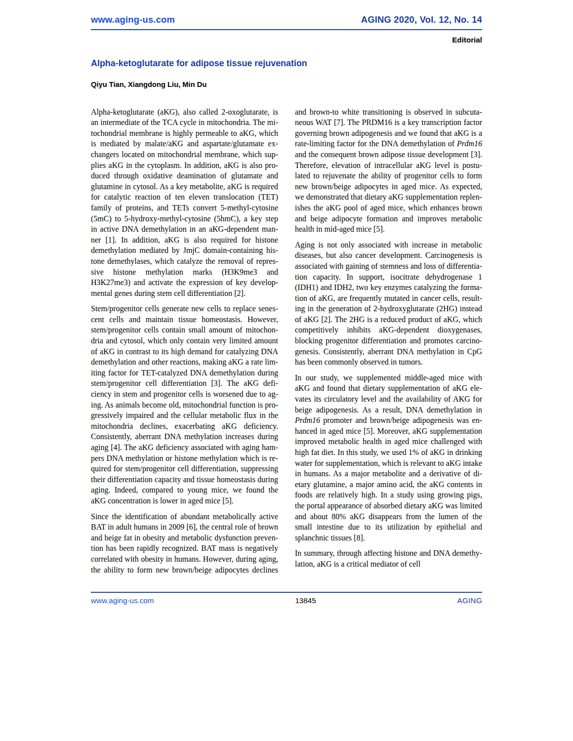www.aging-us.com AGING 2020, Vol. 12, No. 14
Editorial
Alpha-ketoglutarate for adipose tissue rejuvenation
Qiyu Tian, Xiangdong Liu, Min Du
Alpha-ketoglutarate (aKG), also called 2-oxoglutarate, is an intermediate of the TCA cycle in mitochondria. The mitochondrial membrane is highly permeable to aKG, which is mediated by malate/aKG and aspartate/glutamate exchangers located on mitochondrial membrane, which supplies aKG in the cytoplasm. In addition, aKG is also produced through oxidative deamination of glutamate and glutamine in cytosol. As a key metabolite, aKG is required for catalytic reaction of ten eleven translocation (TET) family of proteins, and TETs convert 5-methyl-cytosine (5mC) to 5-hydroxy-methyl-cytosine (5hmC), a key step in active DNA demethylation in an aKG-dependent manner [1]. In addition, aKG is also required for histone demethylation mediated by JmjC domain-containing histone demethylases, which catalyze the removal of repressive histone methylation marks (H3K9me3 and H3K27me3) and activate the expression of key developmental genes during stem cell differentiation [2].
Stem/progenitor cells generate new cells to replace senescent cells and maintain tissue homeostasis. However, stem/progenitor cells contain small amount of mitochondria and cytosol, which only contain very limited amount of aKG in contrast to its high demand for catalyzing DNA demethylation and other reactions, making aKG a rate limiting factor for TET-catalyzed DNA demethylation during stem/progenitor cell differentiation [3]. The aKG deficiency in stem and progenitor cells is worsened due to aging. As animals become old, mitochondrial function is progressively impaired and the cellular metabolic flux in the mitochondria declines, exacerbating aKG deficiency. Consistently, aberrant DNA methylation increases during aging [4]. The aKG deficiency associated with aging hampers DNA methylation or histone methylation which is required for stem/progenitor cell differentiation, suppressing their differentiation capacity and tissue homeostasis during aging. Indeed, compared to young mice, we found the aKG concentration is lower in aged mice [5].
Since the identification of abundant metabolically active BAT in adult humans in 2009 [6], the central role of brown and beige fat in obesity and metabolic dysfunction prevention has been rapidly recognized. BAT mass is negatively correlated with obesity in humans. However, during aging, the ability to form new brown/beige adipocytes declines and brown-to white transitioning is observed in subcutaneous WAT [7]. The PRDM16 is a key transcription factor governing brown adipogenesis and we found that aKG is a rate-limiting factor for the DNA demethylation of Prdm16 and the consequent brown adipose tissue development [3]. Therefore, elevation of intracellular aKG level is postulated to rejuvenate the ability of progenitor cells to form new brown/beige adipocytes in aged mice. As expected, we demonstrated that dietary aKG supplementation replenishes the aKG pool of aged mice, which enhances brown and beige adipocyte formation and improves metabolic health in mid-aged mice [5].
Aging is not only associated with increase in metabolic diseases, but also cancer development. Carcinogenesis is associated with gaining of stemness and loss of differentiation capacity. In support, isocitrate dehydrogenase 1 (IDH1) and IDH2, two key enzymes catalyzing the formation of aKG, are frequently mutated in cancer cells, resulting in the generation of 2-hydroxyglutarate (2HG) instead of aKG [2]. The 2HG is a reduced product of aKG, which competitively inhibits aKG-dependent dioxygenases, blocking progenitor differentiation and promotes carcinogenesis. Consistently, aberrant DNA methylation in CpG has been commonly observed in tumors.
In our study, we supplemented middle-aged mice with aKG and found that dietary supplementation of aKG elevates its circulatory level and the availability of AKG for beige adipogenesis. As a result, DNA demethylation in Prdm16 promoter and brown/beige adipogenesis was enhanced in aged mice [5]. Moreover, aKG supplementation improved metabolic health in aged mice challenged with high fat diet. In this study, we used 1% of aKG in drinking water for supplementation, which is relevant to aKG intake in humans. As a major metabolite and a derivative of dietary glutamine, a major amino acid, the aKG contents in foods are relatively high. In a study using growing pigs, the portal appearance of absorbed dietary aKG was limited and about 80% aKG disappears from the lumen of the small intestine due to its utilization by epithelial and splanchnic tissues [8].
In summary, through affecting histone and DNA demethylation, aKG is a critical mediator of cell
www.aging-us.com 13845 AGING